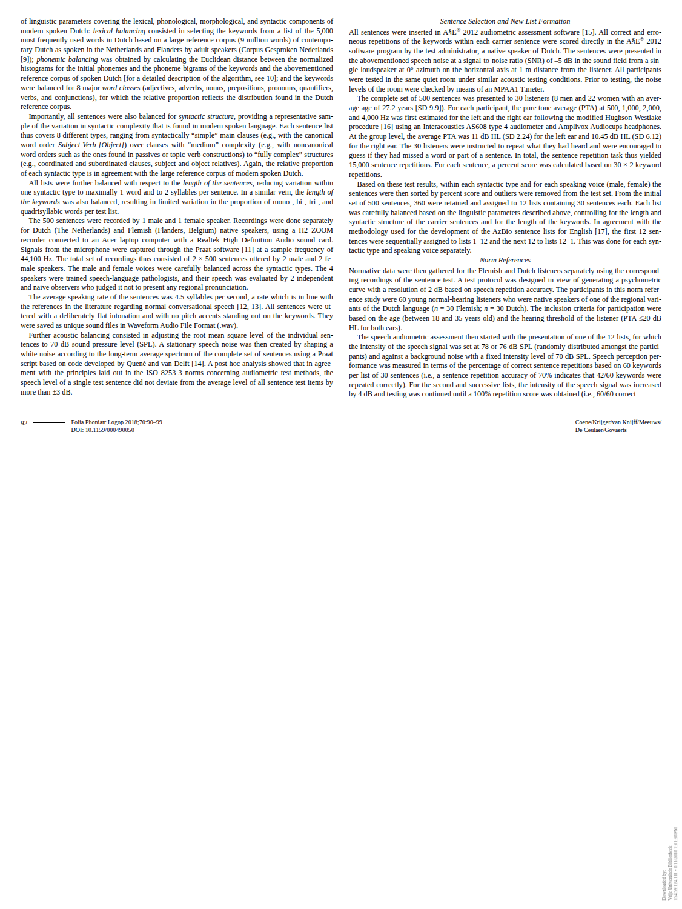of linguistic parameters covering the lexical, phonological, morphological, and syntactic components of modern spoken Dutch: lexical balancing consisted in selecting the keywords from a list of the 5,000 most frequently used words in Dutch based on a large reference corpus (9 million words) of contemporary Dutch as spoken in the Netherlands and Flanders by adult speakers (Corpus Gesproken Nederlands [9]); phonemic balancing was obtained by calculating the Euclidean distance between the normalized histograms for the initial phonemes and the phoneme bigrams of the keywords and the abovementioned reference corpus of spoken Dutch [for a detailed description of the algorithm, see 10]; and the keywords were balanced for 8 major word classes (adjectives, adverbs, nouns, prepositions, pronouns, quantifiers, verbs, and conjunctions), for which the relative proportion reflects the distribution found in the Dutch reference corpus.
Importantly, all sentences were also balanced for syntactic structure, providing a representative sample of the variation in syntactic complexity that is found in modern spoken language. Each sentence list thus covers 8 different types, ranging from syntactically “simple” main clauses (e.g., with the canonical word order Subject-Verb-[Object]) over clauses with “medium” complexity (e.g., with noncanonical word orders such as the ones found in passives or topic-verb constructions) to “fully complex” structures (e.g., coordinated and subordinated clauses, subject and object relatives). Again, the relative proportion of each syntactic type is in agreement with the large reference corpus of modern spoken Dutch.
All lists were further balanced with respect to the length of the sentences, reducing variation within one syntactic type to maximally 1 word and to 2 syllables per sentence. In a similar vein, the length of the keywords was also balanced, resulting in limited variation in the proportion of mono-, bi-, tri-, and quadrisyllabic words per test list.
The 500 sentences were recorded by 1 male and 1 female speaker. Recordings were done separately for Dutch (The Netherlands) and Flemish (Flanders, Belgium) native speakers, using a H2 ZOOM recorder connected to an Acer laptop computer with a Realtek High Definition Audio sound card. Signals from the microphone were captured through the Praat software [11] at a sample frequency of 44,100 Hz. The total set of recordings thus consisted of 2 × 500 sentences uttered by 2 male and 2 female speakers. The male and female voices were carefully balanced across the syntactic types. The 4 speakers were trained speech-language pathologists, and their speech was evaluated by 2 independent and naive observers who judged it not to present any regional pronunciation.
The average speaking rate of the sentences was 4.5 syllables per second, a rate which is in line with the references in the literature regarding normal conversational speech [12, 13]. All sentences were uttered with a deliberately flat intonation and with no pitch accents standing out on the keywords. They were saved as unique sound files in Waveform Audio File Format (.wav).
Further acoustic balancing consisted in adjusting the root mean square level of the individual sentences to 70 dB sound pressure level (SPL). A stationary speech noise was then created by shaping a white noise according to the long-term average spectrum of the complete set of sentences using a Praat script based on code developed by Quené and van Delft [14]. A post hoc analysis showed that in agreement with the principles laid out in the ISO 8253-3 norms concerning audiometric test methods, the speech level of a single test sentence did not deviate from the average level of all sentence test items by more than ±3 dB.
Sentence Selection and New List Formation
All sentences were inserted in A§E® 2012 audiometric assessment software [15]. All correct and erroneous repetitions of the keywords within each carrier sentence were scored directly in the A§E® 2012 software program by the test administrator, a native speaker of Dutch. The sentences were presented in the abovementioned speech noise at a signal-to-noise ratio (SNR) of –5 dB in the sound field from a single loudspeaker at 0° azimuth on the horizontal axis at 1 m distance from the listener. All participants were tested in the same quiet room under similar acoustic testing conditions. Prior to testing, the noise levels of the room were checked by means of an MPAA1 T.meter.
The complete set of 500 sentences was presented to 30 listeners (8 men and 22 women with an average age of 27.2 years [SD 9.9]). For each participant, the pure tone average (PTA) at 500, 1,000, 2,000, and 4,000 Hz was first estimated for the left and the right ear following the modified Hughson-Westlake procedure [16] using an Interacoustics AS608 type 4 audiometer and Amplivox Audiocups headphones. At the group level, the average PTA was 11 dB HL (SD 2.24) for the left ear and 10.45 dB HL (SD 6.12) for the right ear. The 30 listeners were instructed to repeat what they had heard and were encouraged to guess if they had missed a word or part of a sentence. In total, the sentence repetition task thus yielded 15,000 sentence repetitions. For each sentence, a percent score was calculated based on 30 × 2 keyword repetitions.
Based on these test results, within each syntactic type and for each speaking voice (male, female) the sentences were then sorted by percent score and outliers were removed from the test set. From the initial set of 500 sentences, 360 were retained and assigned to 12 lists containing 30 sentences each. Each list was carefully balanced based on the linguistic parameters described above, controlling for the length and syntactic structure of the carrier sentences and for the length of the keywords. In agreement with the methodology used for the development of the AzBio sentence lists for English [17], the first 12 sentences were sequentially assigned to lists 1–12 and the next 12 to lists 12–1. This was done for each syntactic type and speaking voice separately.
Norm References
Normative data were then gathered for the Flemish and Dutch listeners separately using the corresponding recordings of the sentence test. A test protocol was designed in view of generating a psychometric curve with a resolution of 2 dB based on speech repetition accuracy. The participants in this norm reference study were 60 young normal-hearing listeners who were native speakers of one of the regional variants of the Dutch language (n = 30 Flemish; n = 30 Dutch). The inclusion criteria for participation were based on the age (between 18 and 35 years old) and the hearing threshold of the listener (PTA ≤20 dB HL for both ears).
The speech audiometric assessment then started with the presentation of one of the 12 lists, for which the intensity of the speech signal was set at 78 or 76 dB SPL (randomly distributed amongst the participants) and against a background noise with a fixed intensity level of 70 dB SPL. Speech perception performance was measured in terms of the percentage of correct sentence repetitions based on 60 keywords per list of 30 sentences (i.e., a sentence repetition accuracy of 70% indicates that 42/60 keywords were repeated correctly). For the second and successive lists, the intensity of the speech signal was increased by 4 dB and testing was continued until a 100% repetition score was obtained (i.e., 60/60 correct
92 Folia Phoniatr Logop 2018;70:90–99
DOI: 10.1159/000490050
Coene/Krijger/van Knijff/Meeuws/
De Ceulaer/Govaerts
Downloaded by:
Vrije Universiteit Bibliotheek
154.59.124.111 - 8/11/2018 7:01:38 PM